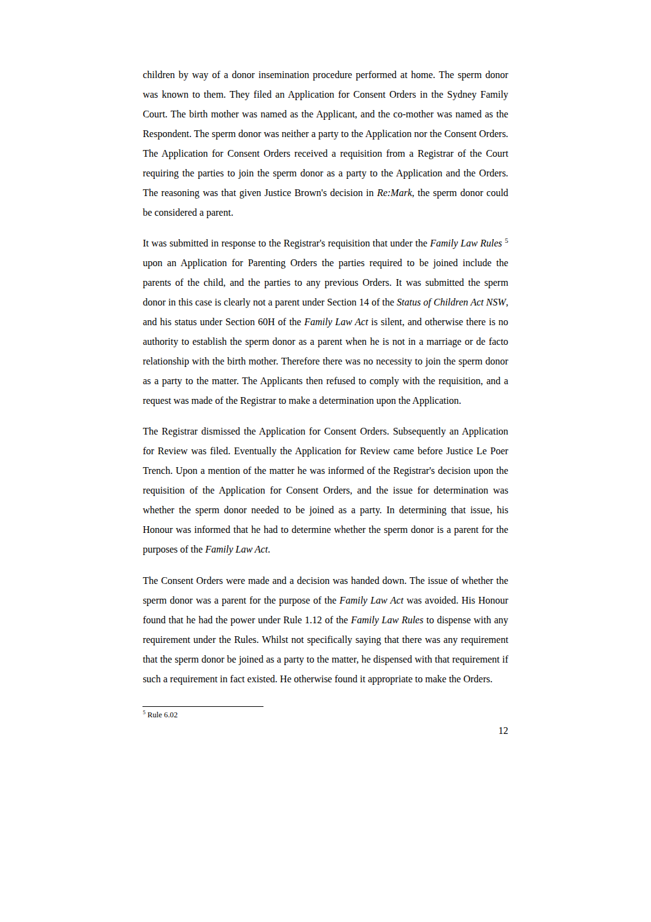children by way of a donor insemination procedure performed at home. The sperm donor was known to them. They filed an Application for Consent Orders in the Sydney Family Court. The birth mother was named as the Applicant, and the co-mother was named as the Respondent. The sperm donor was neither a party to the Application nor the Consent Orders. The Application for Consent Orders received a requisition from a Registrar of the Court requiring the parties to join the sperm donor as a party to the Application and the Orders. The reasoning was that given Justice Brown's decision in Re:Mark, the sperm donor could be considered a parent.
It was submitted in response to the Registrar's requisition that under the Family Law Rules 5 upon an Application for Parenting Orders the parties required to be joined include the parents of the child, and the parties to any previous Orders. It was submitted the sperm donor in this case is clearly not a parent under Section 14 of the Status of Children Act NSW, and his status under Section 60H of the Family Law Act is silent, and otherwise there is no authority to establish the sperm donor as a parent when he is not in a marriage or de facto relationship with the birth mother. Therefore there was no necessity to join the sperm donor as a party to the matter. The Applicants then refused to comply with the requisition, and a request was made of the Registrar to make a determination upon the Application.
The Registrar dismissed the Application for Consent Orders. Subsequently an Application for Review was filed. Eventually the Application for Review came before Justice Le Poer Trench. Upon a mention of the matter he was informed of the Registrar's decision upon the requisition of the Application for Consent Orders, and the issue for determination was whether the sperm donor needed to be joined as a party. In determining that issue, his Honour was informed that he had to determine whether the sperm donor is a parent for the purposes of the Family Law Act.
The Consent Orders were made and a decision was handed down. The issue of whether the sperm donor was a parent for the purpose of the Family Law Act was avoided. His Honour found that he had the power under Rule 1.12 of the Family Law Rules to dispense with any requirement under the Rules. Whilst not specifically saying that there was any requirement that the sperm donor be joined as a party to the matter, he dispensed with that requirement if such a requirement in fact existed. He otherwise found it appropriate to make the Orders.
5 Rule 6.02
12